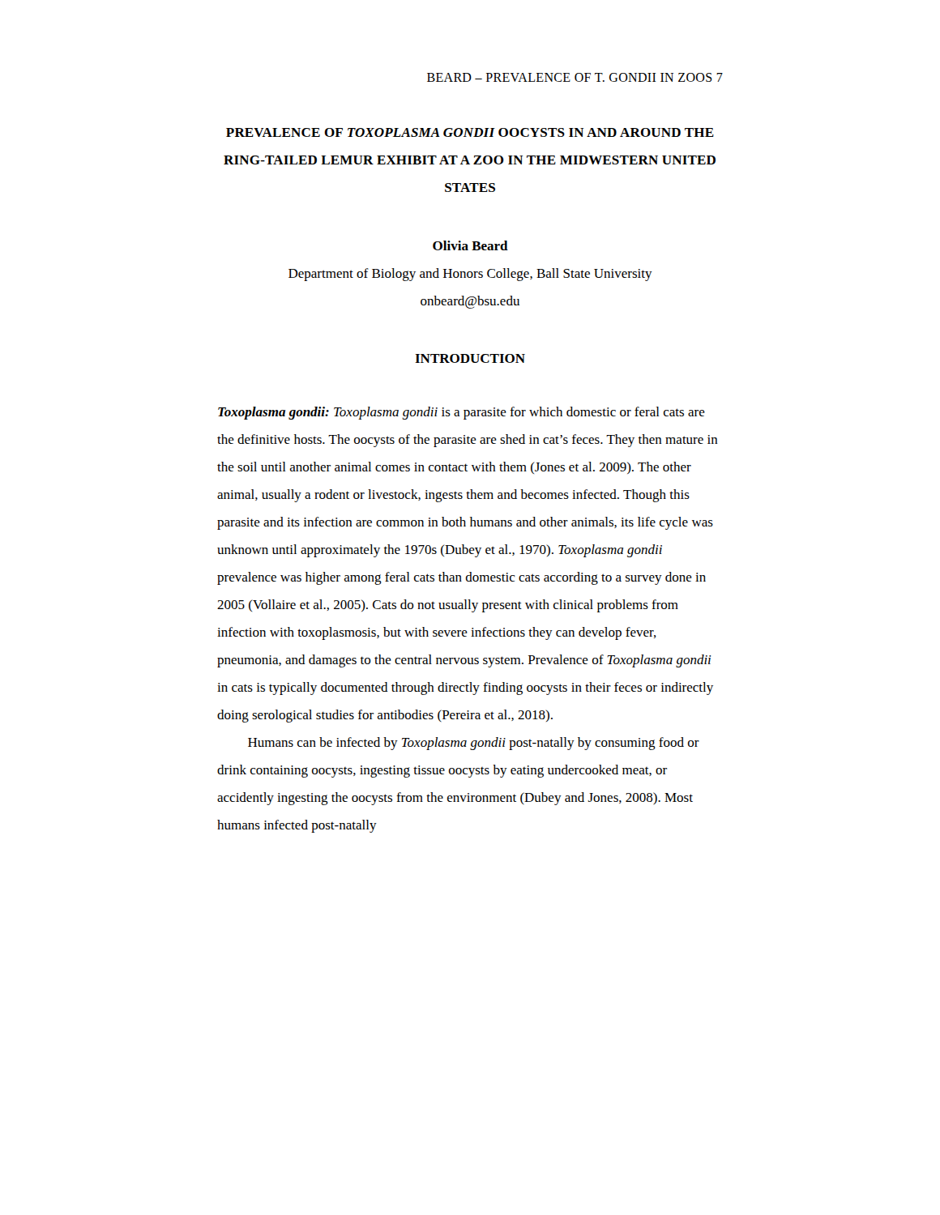BEARD – PREVALENCE OF T. GONDII IN ZOOS 7
Prevalence of Toxoplasma gondii Oocysts in and Around the Ring-Tailed Lemur Exhibit at a Zoo in the Midwestern United States
Olivia Beard
Department of Biology and Honors College, Ball State University
onbeard@bsu.edu
Introduction
Toxoplasma gondii: Toxoplasma gondii is a parasite for which domestic or feral cats are the definitive hosts. The oocysts of the parasite are shed in cat’s feces. They then mature in the soil until another animal comes in contact with them (Jones et al. 2009). The other animal, usually a rodent or livestock, ingests them and becomes infected. Though this parasite and its infection are common in both humans and other animals, its life cycle was unknown until approximately the 1970s (Dubey et al., 1970). Toxoplasma gondii prevalence was higher among feral cats than domestic cats according to a survey done in 2005 (Vollaire et al., 2005). Cats do not usually present with clinical problems from infection with toxoplasmosis, but with severe infections they can develop fever, pneumonia, and damages to the central nervous system. Prevalence of Toxoplasma gondii in cats is typically documented through directly finding oocysts in their feces or indirectly doing serological studies for antibodies (Pereira et al., 2018).
Humans can be infected by Toxoplasma gondii post-natally by consuming food or drink containing oocysts, ingesting tissue oocysts by eating undercooked meat, or accidently ingesting the oocysts from the environment (Dubey and Jones, 2008). Most humans infected post-natally